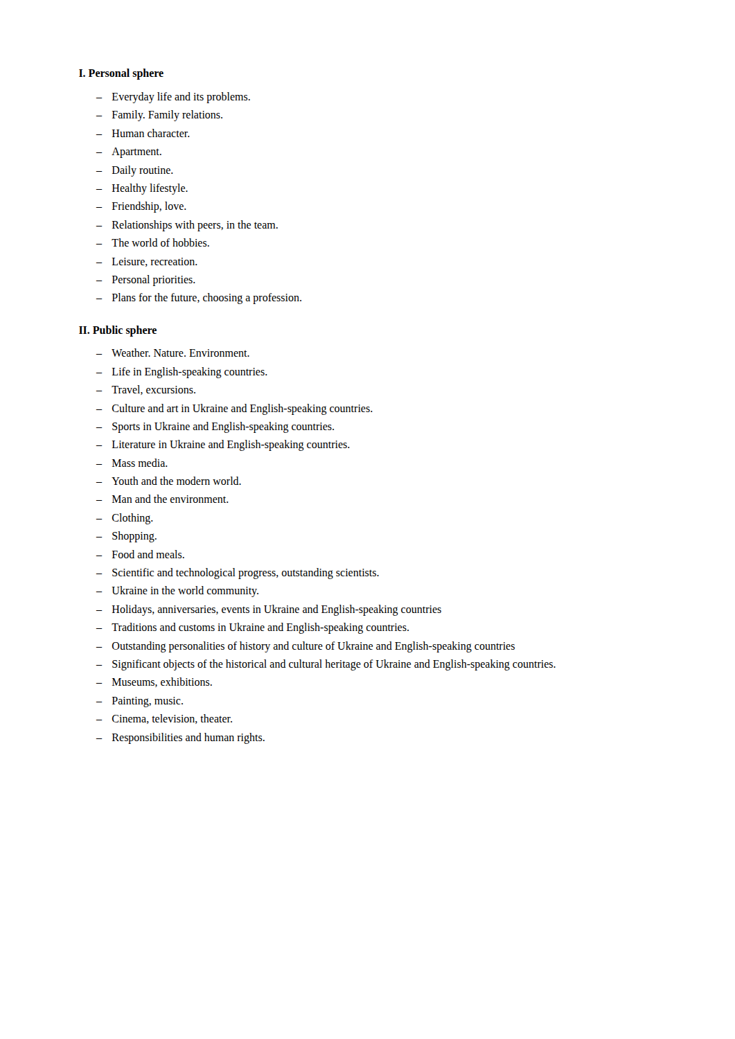I. Personal sphere
Everyday life and its problems.
Family. Family relations.
Human character.
Apartment.
Daily routine.
Healthy lifestyle.
Friendship, love.
Relationships with peers, in the team.
The world of hobbies.
Leisure, recreation.
Personal priorities.
Plans for the future, choosing a profession.
II. Public sphere
Weather. Nature. Environment.
Life in English-speaking countries.
Travel, excursions.
Culture and art in Ukraine and English-speaking countries.
Sports in Ukraine and English-speaking countries.
Literature in Ukraine and English-speaking countries.
Mass media.
Youth and the modern world.
Man and the environment.
Clothing.
Shopping.
Food and meals.
Scientific and technological progress, outstanding scientists.
Ukraine in the world community.
Holidays, anniversaries, events in Ukraine and English-speaking countries
Traditions and customs in Ukraine and English-speaking countries.
Outstanding personalities of history and culture of Ukraine and English-speaking countries
Significant objects of the historical and cultural heritage of Ukraine and English-speaking countries.
Museums, exhibitions.
Painting, music.
Cinema, television, theater.
Responsibilities and human rights.